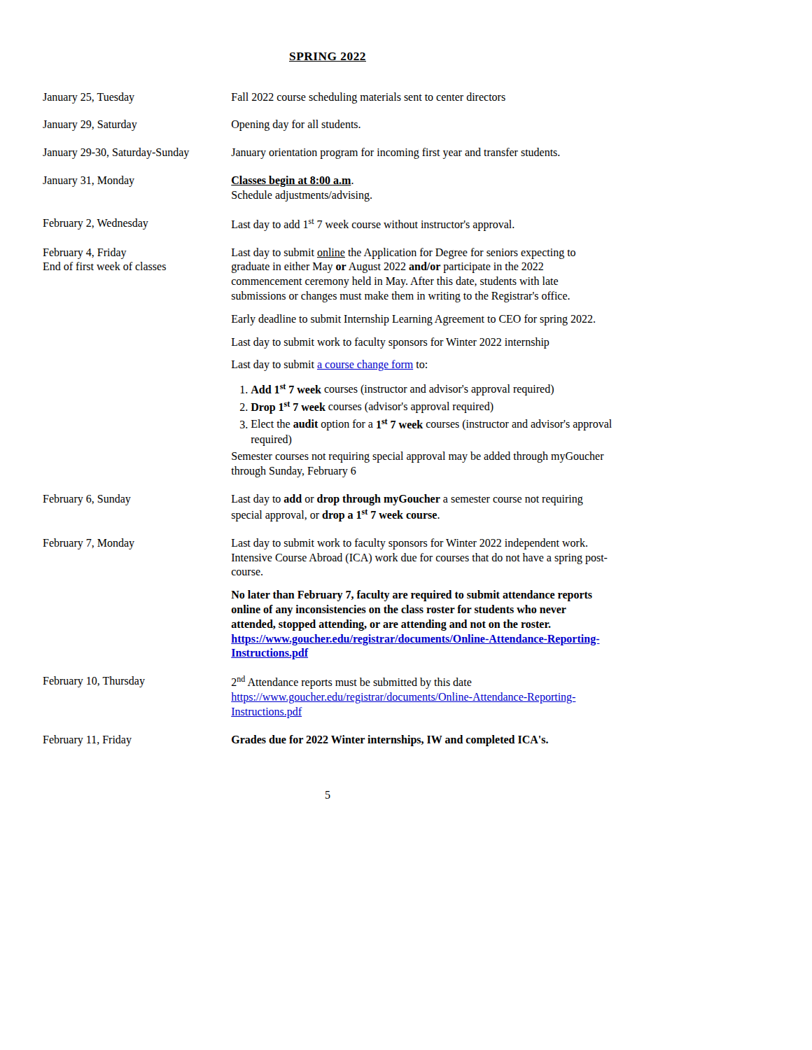SPRING 2022
| January 25, Tuesday | Fall 2022 course scheduling materials sent to center directors |
| January 29, Saturday | Opening day for all students. |
| January 29-30, Saturday-Sunday | January orientation program for incoming first year and transfer students. |
| January 31, Monday | Classes begin at 8:00 a.m . Schedule adjustments/advising. |
| February 2, Wednesday | Last day to add 1 st 7 week course without instructor's approval. |
| February 4, Friday End of first week of classes | Last day to submit online the Application for Degree for seniors expecting to graduate in either May or August 2022 and/or participate in the 2022 commencement ceremony held in May. After this date, students with late submissions or changes must make them in writing to the Registrar's office. Early deadline to submit Internship Learning Agreement to CEO for spring 2022. Last day to submit work to faculty sponsors for Winter 2022 internship Last day to submit a course change form to: Add 1 st 7 week courses (instructor and advisor's approval required) Drop 1 st 7 week courses (advisor's approval required) Elect the audit option for a 1 st 7 week courses (instructor and advisor's approval required) Semester courses not requiring special approval may be added through myGoucher through Sunday, February 6 |
| February 6, Sunday | Last day to add or drop through myGoucher a semester course not requiring special approval, or drop a 1 st 7 week course . |
| February 7, Monday | Last day to submit work to faculty sponsors for Winter 2022 independent work. Intensive Course Abroad (ICA) work due for courses that do not have a spring post-course. No later than February 7, faculty are required to submit attendance reports online of any inconsistencies on the class roster for students who never attended, stopped attending, or are attending and not on the roster. https://www.goucher.edu/registrar/documents/Online-Attendance-Reporting-Instructions.pdf |
| February 10, Thursday | 2 nd Attendance reports must be submitted by this date https://www.goucher.edu/registrar/documents/Online-Attendance-Reporting-Instructions.pdf |
| February 11, Friday | Grades due for 2022 Winter internships, IW and completed ICA's. |
5